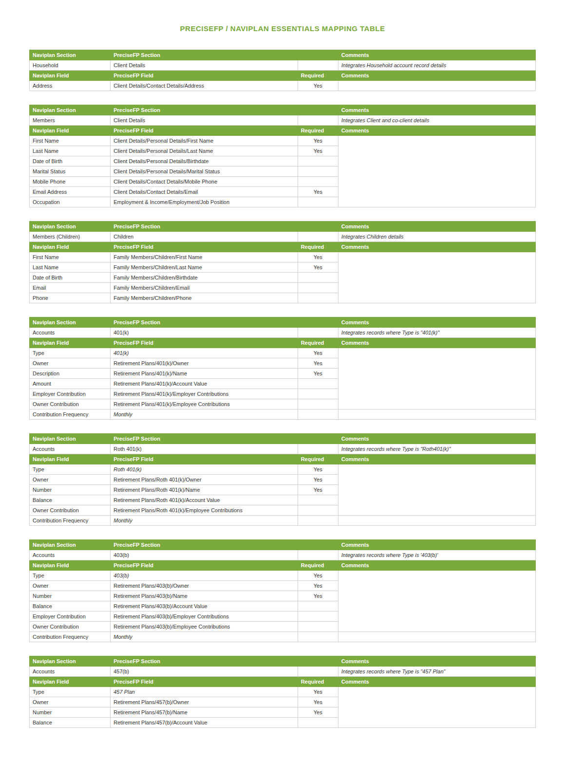PRECISEFP / NAVIPLAN ESSENTIALS MAPPING TABLE
| Naviplan Section | PreciseFP Section | | Comments |
| --- | --- | --- | --- |
| Household | Client Details | | Integrates Household account record details |
| Naviplan Field | PreciseFP Field | Required | Comments |
| Address | Client Details/Contact Details/Address | Yes | |
| Naviplan Section | PreciseFP Section | | Comments |
| --- | --- | --- | --- |
| Members | Client Details | | Integrates Client and co-client details |
| Naviplan Field | PreciseFP Field | Required | Comments |
| First Name | Client Details/Personal Details/First Name | Yes | |
| Last Name | Client Details/Personal Details/Last Name | Yes |
| Date of Birth | Client Details/Personal Details/Birthdate | |
| Marital Status | Client Details/Personal Details/Marital Status | |
| Mobile Phone | Client Details/Contact Details/Mobile Phone | |
| Email Address | Client Details/Contact Details/Email | Yes |
| Occupation | Employment & Income/Employment/Job Position | |
| Naviplan Section | PreciseFP Section | | Comments |
| --- | --- | --- | --- |
| Members (Children) | Children | | Integrates Children details |
| Naviplan Field | PreciseFP Field | Required | Comments |
| First Name | Family Members/Children/First Name | Yes | |
| Last Name | Family Members/Children/Last Name | Yes |
| Date of Birth | Family Members/Children/Birthdate | |
| Email | Family Members/Children/Email | |
| Phone | Family Members/Children/Phone | |
| Naviplan Section | PreciseFP Section | | Comments |
| --- | --- | --- | --- |
| Accounts | 401(k) | | Integrates records where Type is "401(k)" |
| Naviplan Field | PreciseFP Field | Required | Comments |
| Type | 401(k) | Yes | |
| Owner | Retirement Plans/401(k)/Owner | Yes |
| Description | Retirement Plans/401(k)/Name | Yes |
| Amount | Retirement Plans/401(k)/Account Value | |
| Employer Contribution | Retirement Plans/401(k)/Employer Contributions | |
| Owner Contribution | Retirement Plans/401(k)/Employee Contributions | |
| Contribution Frequency | Monthly | | |
| Naviplan Section | PreciseFP Section | | Comments |
| --- | --- | --- | --- |
| Accounts | Roth 401(k) | | Integrates records where Type is "Roth401(k)" |
| Naviplan Field | PreciseFP Field | Required | Comments |
| Type | Roth 401(k) | Yes | |
| Owner | Retirement Plans/Roth 401(k)/Owner | Yes |
| Number | Retirement Plans/Roth 401(k)/Name | Yes |
| Balance | Retirement Plans/Roth 401(k)/Account Value | |
| Owner Contribution | Retirement Plans/Roth 401(k)/Employee Contributions | |
| Contribution Frequency | Monthly | | |
| Naviplan Section | PreciseFP Section | | Comments |
| --- | --- | --- | --- |
| Accounts | 403(b) | | Integrates records where Type is '403(b)' |
| Naviplan Field | PreciseFP Field | Required | Comments |
| Type | 403(b) | Yes | |
| Owner | Retirement Plans/403(b)/Owner | Yes |
| Number | Retirement Plans/403(b)/Name | Yes |
| Balance | Retirement Plans/403(b)/Account Value | |
| Employer Contribution | Retirement Plans/403(b)/Employer Contributions | |
| Owner Contribution | Retirement Plans/403(b)/Employee Contributions | |
| Contribution Frequency | Monthly | | |
| Naviplan Section | PreciseFP Section | | Comments |
| --- | --- | --- | --- |
| Accounts | 457(b) | | Integrates records where Type is "457 Plan" |
| Naviplan Field | PreciseFP Field | Required | Comments |
| Type | 457 Plan | Yes | |
| Owner | Retirement Plans/457(b)/Owner | Yes |
| Number | Retirement Plans/457(b)/Name | Yes |
| Balance | Retirement Plans/457(b)/Account Value | |